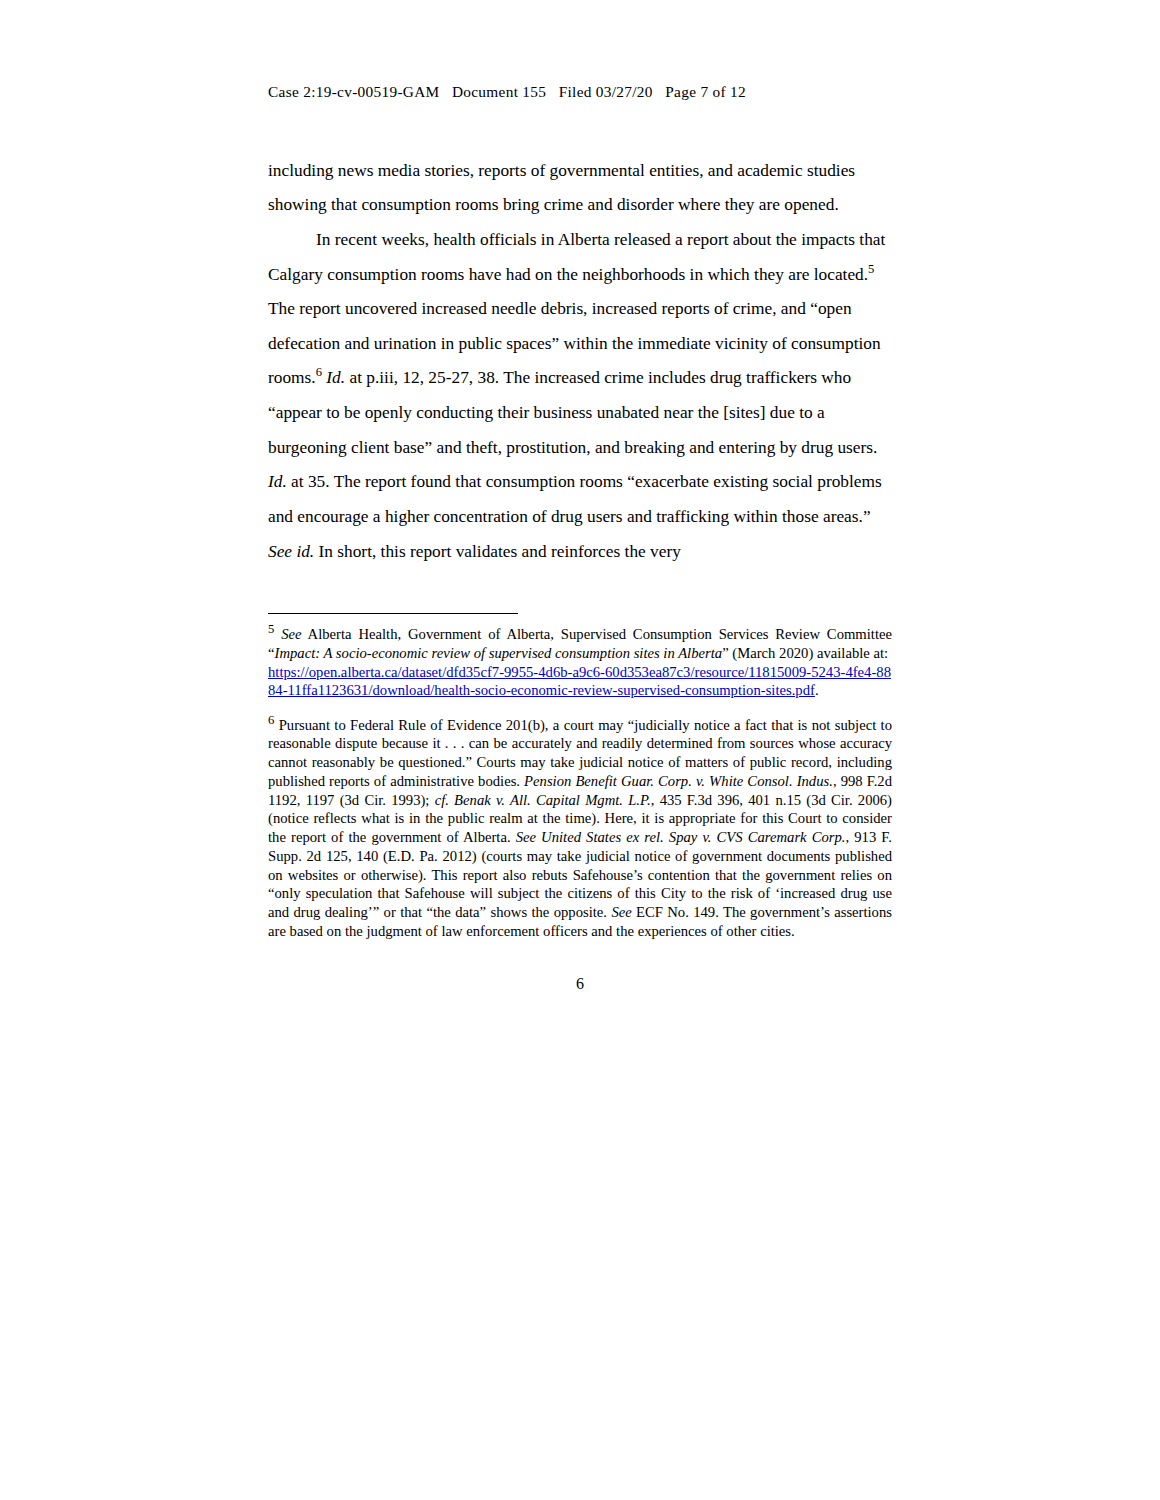Case 2:19-cv-00519-GAM Document 155 Filed 03/27/20 Page 7 of 12
including news media stories, reports of governmental entities, and academic studies showing that consumption rooms bring crime and disorder where they are opened.
In recent weeks, health officials in Alberta released a report about the impacts that Calgary consumption rooms have had on the neighborhoods in which they are located.5 The report uncovered increased needle debris, increased reports of crime, and “open defecation and urination in public spaces” within the immediate vicinity of consumption rooms.6 Id. at p.iii, 12, 25-27, 38. The increased crime includes drug traffickers who “appear to be openly conducting their business unabated near the [sites] due to a burgeoning client base” and theft, prostitution, and breaking and entering by drug users. Id. at 35. The report found that consumption rooms “exacerbate existing social problems and encourage a higher concentration of drug users and trafficking within those areas.” See id. In short, this report validates and reinforces the very
5 See Alberta Health, Government of Alberta, Supervised Consumption Services Review Committee “Impact: A socio-economic review of supervised consumption sites in Alberta” (March 2020) available at:
https://open.alberta.ca/dataset/dfd35cf7-9955-4d6b-a9c6-60d353ea87c3/resource/11815009-5243-4fe4-8884-11ffa1123631/download/health-socio-economic-review-supervised-consumption-sites.pdf.
6 Pursuant to Federal Rule of Evidence 201(b), a court may “judicially notice a fact that is not subject to reasonable dispute because it . . . can be accurately and readily determined from sources whose accuracy cannot reasonably be questioned.” Courts may take judicial notice of matters of public record, including published reports of administrative bodies. Pension Benefit Guar. Corp. v. White Consol. Indus., 998 F.2d 1192, 1197 (3d Cir. 1993); cf. Benak v. All. Capital Mgmt. L.P., 435 F.3d 396, 401 n.15 (3d Cir. 2006) (notice reflects what is in the public realm at the time). Here, it is appropriate for this Court to consider the report of the government of Alberta. See United States ex rel. Spay v. CVS Caremark Corp., 913 F. Supp. 2d 125, 140 (E.D. Pa. 2012) (courts may take judicial notice of government documents published on websites or otherwise). This report also rebuts Safehouse’s contention that the government relies on “only speculation that Safehouse will subject the citizens of this City to the risk of ‘increased drug use and drug dealing’” or that “the data” shows the opposite. See ECF No. 149. The government’s assertions are based on the judgment of law enforcement officers and the experiences of other cities.
6